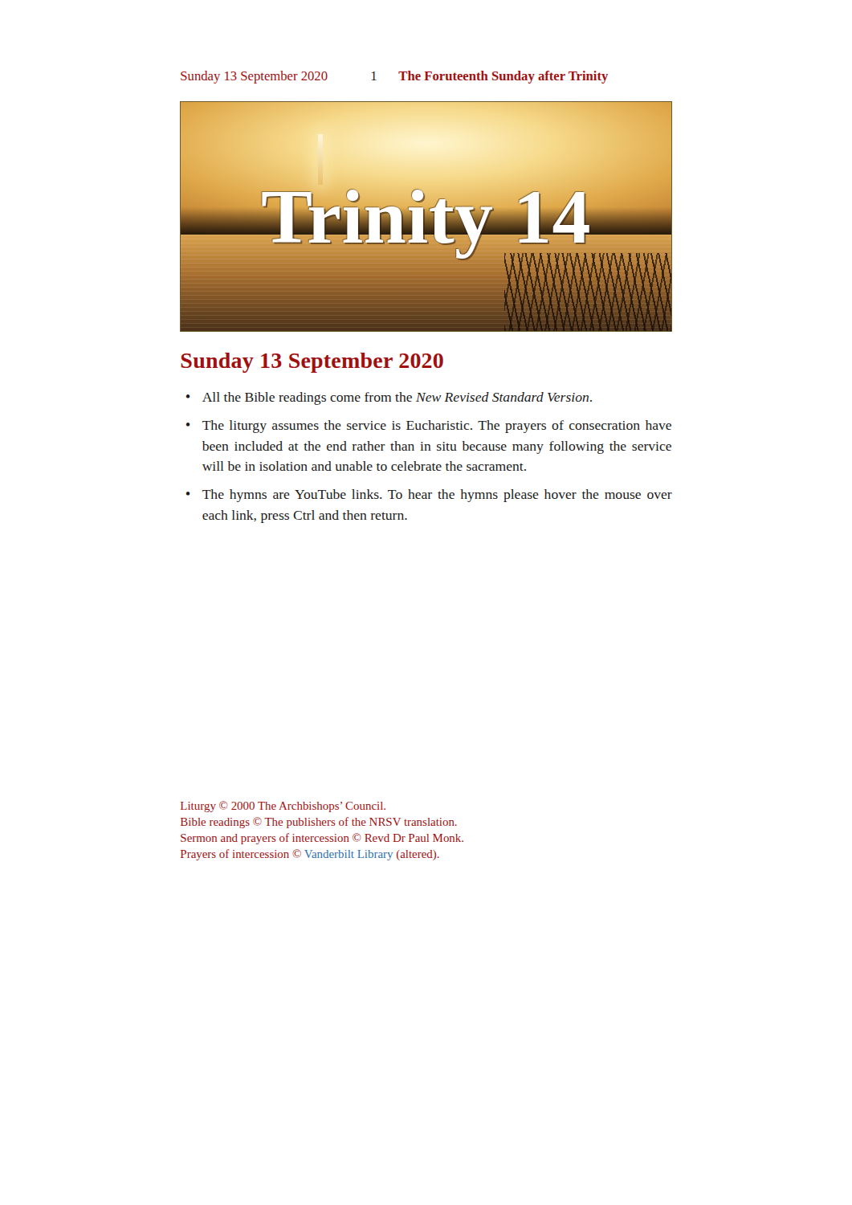Sunday 13 September 2020
1
The Foruteenth Sunday after Trinity
Trinity 14
Sunday 13 September 2020
All the Bible readings come from the New Revised Standard Version.
The liturgy assumes the service is Eucharistic. The prayers of consecration have been included at the end rather than in situ because many following the service will be in isolation and unable to celebrate the sacrament.
The hymns are YouTube links. To hear the hymns please hover the mouse over each link, press Ctrl and then return.
Liturgy © 2000 The Archbishops’ Council.
Bible readings © The publishers of the NRSV translation.
Sermon and prayers of intercession © Revd Dr Paul Monk.
Prayers of intercession © Vanderbilt Library (altered).